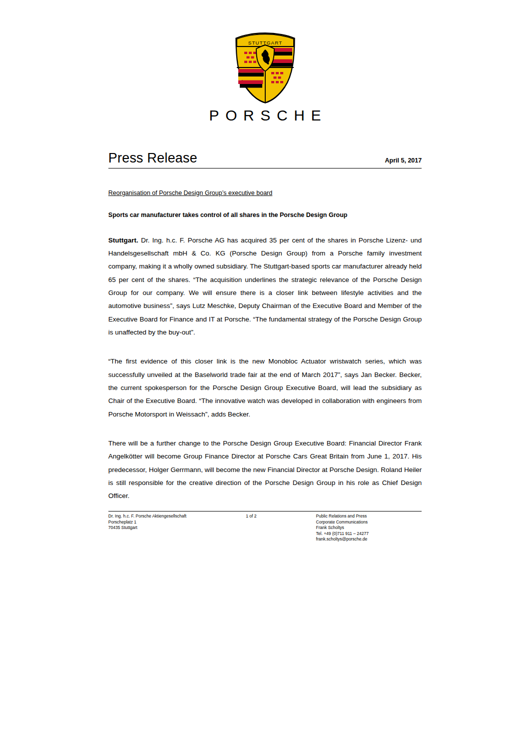STUTTGART
PORSCHE
Press Release
April 5, 2017
Reorganisation of Porsche Design Group’s executive board
Sports car manufacturer takes control of all shares in the Porsche Design Group
Stuttgart. Dr. Ing. h.c. F. Porsche AG has acquired 35 per cent of the shares in Porsche Lizenz- und Handelsgesellschaft mbH & Co. KG (Porsche Design Group) from a Porsche family investment company, making it a wholly owned subsidiary. The Stuttgart-based sports car manufacturer already held 65 per cent of the shares. “The acquisition underlines the strategic relevance of the Porsche Design Group for our company. We will ensure there is a closer link between lifestyle activities and the automotive business”, says Lutz Meschke, Deputy Chairman of the Executive Board and Member of the Executive Board for Finance and IT at Porsche. “The fundamental strategy of the Porsche Design Group is unaffected by the buy-out”.
“The first evidence of this closer link is the new Monobloc Actuator wristwatch series, which was successfully unveiled at the Baselworld trade fair at the end of March 2017”, says Jan Becker. Becker, the current spokesperson for the Porsche Design Group Executive Board, will lead the subsidiary as Chair of the Executive Board. “The innovative watch was developed in collaboration with engineers from Porsche Motorsport in Weissach”, adds Becker.
There will be a further change to the Porsche Design Group Executive Board: Financial Director Frank Angelkötter will become Group Finance Director at Porsche Cars Great Britain from June 1, 2017. His predecessor, Holger Gerrmann, will become the new Financial Director at Porsche Design. Roland Heiler is still responsible for the creative direction of the Porsche Design Group in his role as Chief Design Officer.
Dr. Ing. h.c. F. Porsche Aktiengesellschaft Porscheplatz 1 70435 Stuttgart
1 of 2
Public Relations and Press Corporate Communications Frank Scholtys Tel. +49 (0)711 911 – 24277 frank.scholtys@porsche.de